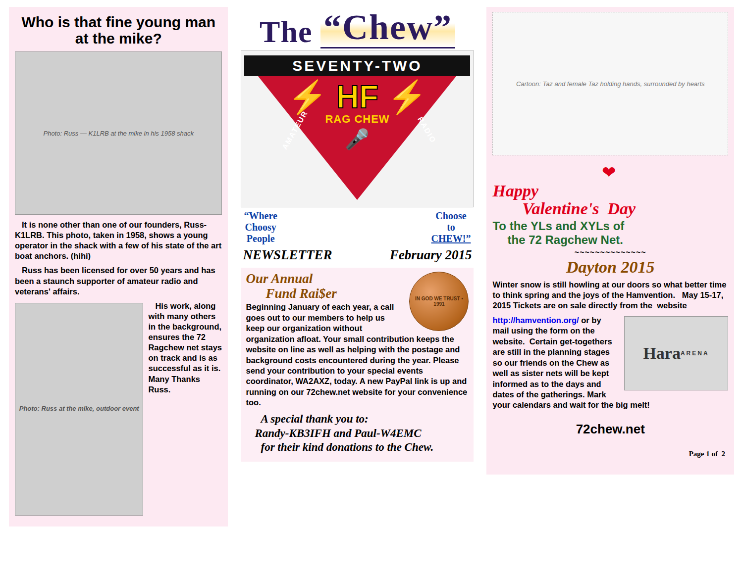Who is that fine young man at the mike?
Photo: Russ — K1LRB at the mike in his 1958 shack
It is none other than one of our founders, Russ-K1LRB. This photo, taken in 1958, shows a young operator in the shack with a few of his state of the art boat anchors. (hihi)
Russ has been licensed for over 50 years and has been a staunch supporter of amateur radio and veterans' affairs.
Photo: Russ at the mike, outdoor event
His work, along with many others in the background, ensures the 72 Ragchew net stays on track and is as successful as it is. Many Thanks Russ.
The “Chew”
SEVENTY-TWO
⚡ HF ⚡
RAG CHEW
🎤
AMATEUR
RADIO
“Where
Choosy
People
Choose
to
CHEW!”
NEWSLETTER February 2015
IN GOD WE TRUST • 1991
Our AnnualFund Rai$er
Beginning January of each year, a call goes out to our members to help us keep our organization without organization afloat. Your small contribution keeps the website on line as well as helping with the postage and background costs encountered during the year. Please send your contribution to your special events coordinator, WA2AXZ, today. A new PayPal link is up and running on our 72chew.net website for your convenience too.
A special thank you to:
Randy-KB3IFH and Paul-W4EMC
for their kind donations to the Chew.
Cartoon: Taz and female Taz holding hands, surrounded by hearts
❤
HappyValentine's Day
To the YLs and XYLs ofthe 72 Ragchew Net.
~~~~~~~~~~~~~~
Dayton 2015
Winter snow is still howling at our doors so what better time to think spring and the joys of the Hamvention. May 15-17, 2015 Tickets are on sale directly from the website
Hara
ARENA
http://hamvention.org/ or by mail using the form on the website. Certain get-togethers are still in the planning stages so our friends on the Chew as well as sister nets will be kept informed as to the days and dates of the gatherings. Mark your calendars and wait for the big melt!
72chew.net
Page 1 of 2